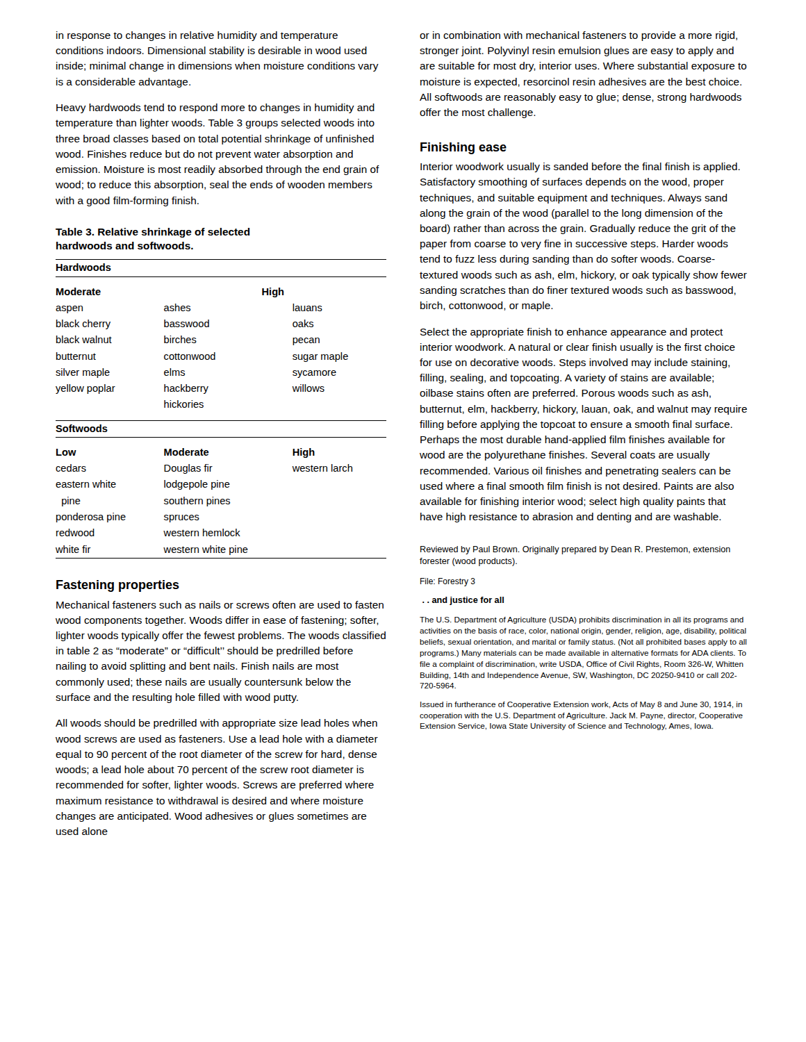in response to changes in relative humidity and temperature conditions indoors. Dimensional stability is desirable in wood used inside; minimal change in dimensions when moisture conditions vary is a considerable advantage.
Heavy hardwoods tend to respond more to changes in humidity and temperature than lighter woods. Table 3 groups selected woods into three broad classes based on total potential shrinkage of unfinished wood. Finishes reduce but do not prevent water absorption and emission. Moisture is most readily absorbed through the end grain of wood; to reduce this absorption, seal the ends of wooden members with a good film-forming finish.
Table 3. Relative shrinkage of selected
hardwoods and softwoods.
| Hardwoods |
| Moderate | High |
| aspen | ashes | lauans |
| black cherry | basswood | oaks |
| black walnut | birches | pecan |
| butternut | cottonwood | sugar maple |
| silver maple | elms | sycamore |
| yellow poplar | hackberry | willows |
| | hickories | |
| Softwoods |
| Low | Moderate | High |
| cedars | Douglas fir | western larch |
| eastern white | lodgepole pine | |
| pine | southern pines | |
| ponderosa pine | spruces | |
| redwood | western hemlock | |
| white fir | western white pine | |
Fastening properties
Mechanical fasteners such as nails or screws often are used to fasten wood components together. Woods differ in ease of fastening; softer, lighter woods typically offer the fewest problems. The woods classified in table 2 as “moderate” or “difficult’’ should be predrilled before nailing to avoid splitting and bent nails. Finish nails are most commonly used; these nails are usually countersunk below the surface and the resulting hole filled with wood putty.
All woods should be predrilled with appropriate size lead holes when wood screws are used as fasteners. Use a lead hole with a diameter equal to 90 percent of the root diameter of the screw for hard, dense woods; a lead hole about 70 percent of the screw root diameter is recommended for softer, lighter woods. Screws are preferred where maximum resistance to withdrawal is desired and where moisture changes are anticipated. Wood adhesives or glues sometimes are used alone
or in combination with mechanical fasteners to provide a more rigid, stronger joint. Polyvinyl resin emulsion glues are easy to apply and are suitable for most dry, interior uses. Where substantial exposure to moisture is expected, resorcinol resin adhesives are the best choice. All softwoods are reasonably easy to glue; dense, strong hardwoods offer the most challenge.
Finishing ease
Interior woodwork usually is sanded before the final finish is applied. Satisfactory smoothing of surfaces depends on the wood, proper techniques, and suitable equipment and techniques. Always sand along the grain of the wood (parallel to the long dimension of the board) rather than across the grain. Gradually reduce the grit of the paper from coarse to very fine in successive steps. Harder woods tend to fuzz less during sanding than do softer woods. Coarse-textured woods such as ash, elm, hickory, or oak typically show fewer sanding scratches than do finer textured woods such as basswood, birch, cottonwood, or maple.
Select the appropriate finish to enhance appearance and protect interior woodwork. A natural or clear finish usually is the first choice for use on decorative woods. Steps involved may include staining, filling, sealing, and topcoating. A variety of stains are available; oilbase stains often are preferred. Porous woods such as ash, butternut, elm, hackberry, hickory, lauan, oak, and walnut may require filling before applying the topcoat to ensure a smooth final surface. Perhaps the most durable hand-applied film finishes available for wood are the polyurethane finishes. Several coats are usually recommended. Various oil finishes and penetrating sealers can be used where a final smooth film finish is not desired. Paints are also available for finishing interior wood; select high quality paints that have high resistance to abrasion and denting and are washable.
Reviewed by Paul Brown. Originally prepared by Dean R. Prestemon, extension forester (wood products).
File: Forestry 3
. . and justice for all
The U.S. Department of Agriculture (USDA) prohibits discrimination in all its programs and activities on the basis of race, color, national origin, gender, religion, age, disability, political beliefs, sexual orientation, and marital or family status. (Not all prohibited bases apply to all programs.) Many materials can be made available in alternative formats for ADA clients. To file a complaint of discrimination, write USDA, Office of Civil Rights, Room 326-W, Whitten Building, 14th and Independence Avenue, SW, Washington, DC 20250-9410 or call 202-720-5964.
Issued in furtherance of Cooperative Extension work, Acts of May 8 and June 30, 1914, in cooperation with the U.S. Department of Agriculture. Jack M. Payne, director, Cooperative Extension Service, Iowa State University of Science and Technology, Ames, Iowa.